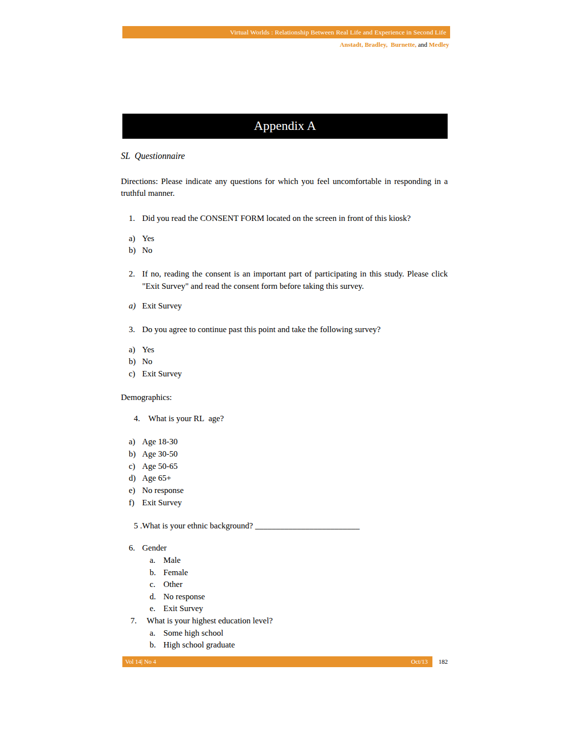Virtual Worlds : Relationship Between Real Life and Experience in Second Life
Anstadt, Bradley, Burnette, and Medley
Appendix A
SL Questionnaire
Directions: Please indicate any questions for which you feel uncomfortable in responding in a truthful manner.
1. Did you read the CONSENT FORM located on the screen in front of this kiosk?
a) Yes
b) No
2. If no, reading the consent is an important part of participating in this study. Please click "Exit Survey" and read the consent form before taking this survey.
a) Exit Survey
3. Do you agree to continue past this point and take the following survey?
a) Yes
b) No
c) Exit Survey
Demographics:
4. What is your RL age?
a) Age 18-30
b) Age 30-50
c) Age 50-65
d) Age 65+
e) No response
f) Exit Survey
5 .What is your ethnic background? _________________________
6. Gender
a. Male
b. Female
c. Other
d. No response
e. Exit Survey
7. What is your highest education level?
a. Some high school
b. High school graduate
Vol 14| No 4
Oct/13
182